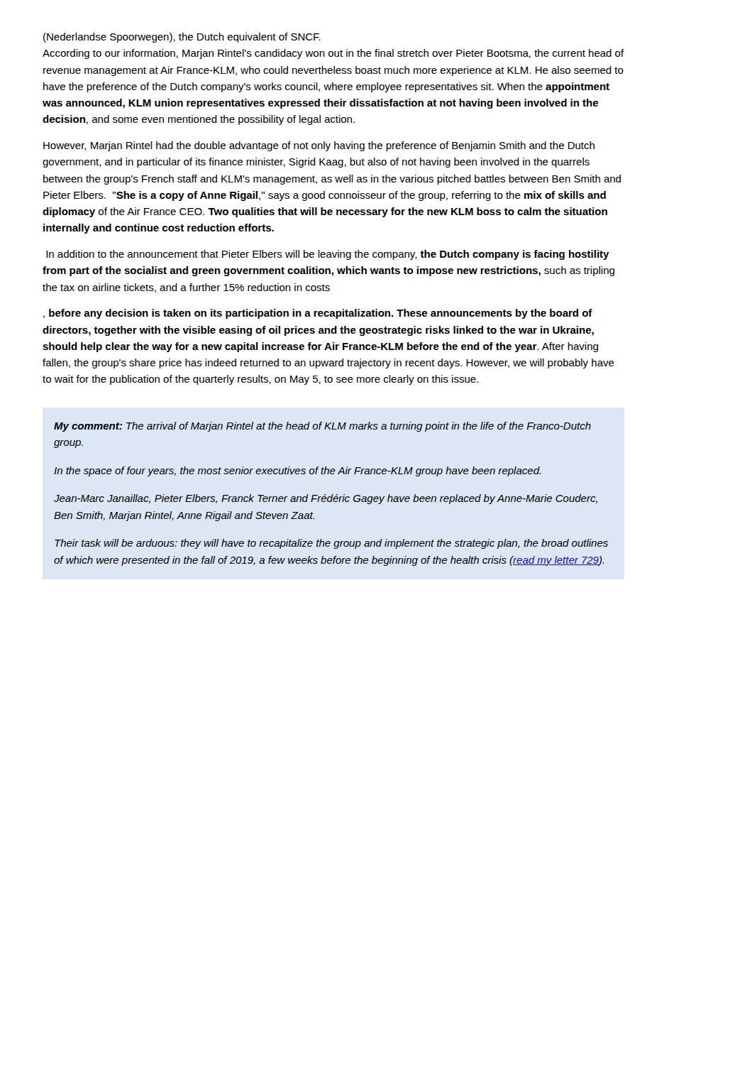(Nederlandse Spoorwegen), the Dutch equivalent of SNCF.
According to our information, Marjan Rintel's candidacy won out in the final stretch over Pieter Bootsma, the current head of revenue management at Air France-KLM, who could nevertheless boast much more experience at KLM. He also seemed to have the preference of the Dutch company's works council, where employee representatives sit. When the appointment was announced, KLM union representatives expressed their dissatisfaction at not having been involved in the decision, and some even mentioned the possibility of legal action.
However, Marjan Rintel had the double advantage of not only having the preference of Benjamin Smith and the Dutch government, and in particular of its finance minister, Sigrid Kaag, but also of not having been involved in the quarrels between the group's French staff and KLM's management, as well as in the various pitched battles between Ben Smith and Pieter Elbers. "She is a copy of Anne Rigail," says a good connoisseur of the group, referring to the mix of skills and diplomacy of the Air France CEO. Two qualities that will be necessary for the new KLM boss to calm the situation internally and continue cost reduction efforts.
In addition to the announcement that Pieter Elbers will be leaving the company, the Dutch company is facing hostility from part of the socialist and green government coalition, which wants to impose new restrictions, such as tripling the tax on airline tickets, and a further 15% reduction in costs
, before any decision is taken on its participation in a recapitalization. These announcements by the board of directors, together with the visible easing of oil prices and the geostrategic risks linked to the war in Ukraine, should help clear the way for a new capital increase for Air France-KLM before the end of the year. After having fallen, the group's share price has indeed returned to an upward trajectory in recent days. However, we will probably have to wait for the publication of the quarterly results, on May 5, to see more clearly on this issue.
My comment: The arrival of Marjan Rintel at the head of KLM marks a turning point in the life of the Franco-Dutch group.
In the space of four years, the most senior executives of the Air France-KLM group have been replaced.
Jean-Marc Janaillac, Pieter Elbers, Franck Terner and Frédéric Gagey have been replaced by Anne-Marie Couderc, Ben Smith, Marjan Rintel, Anne Rigail and Steven Zaat.
Their task will be arduous: they will have to recapitalize the group and implement the strategic plan, the broad outlines of which were presented in the fall of 2019, a few weeks before the beginning of the health crisis (read my letter 729).